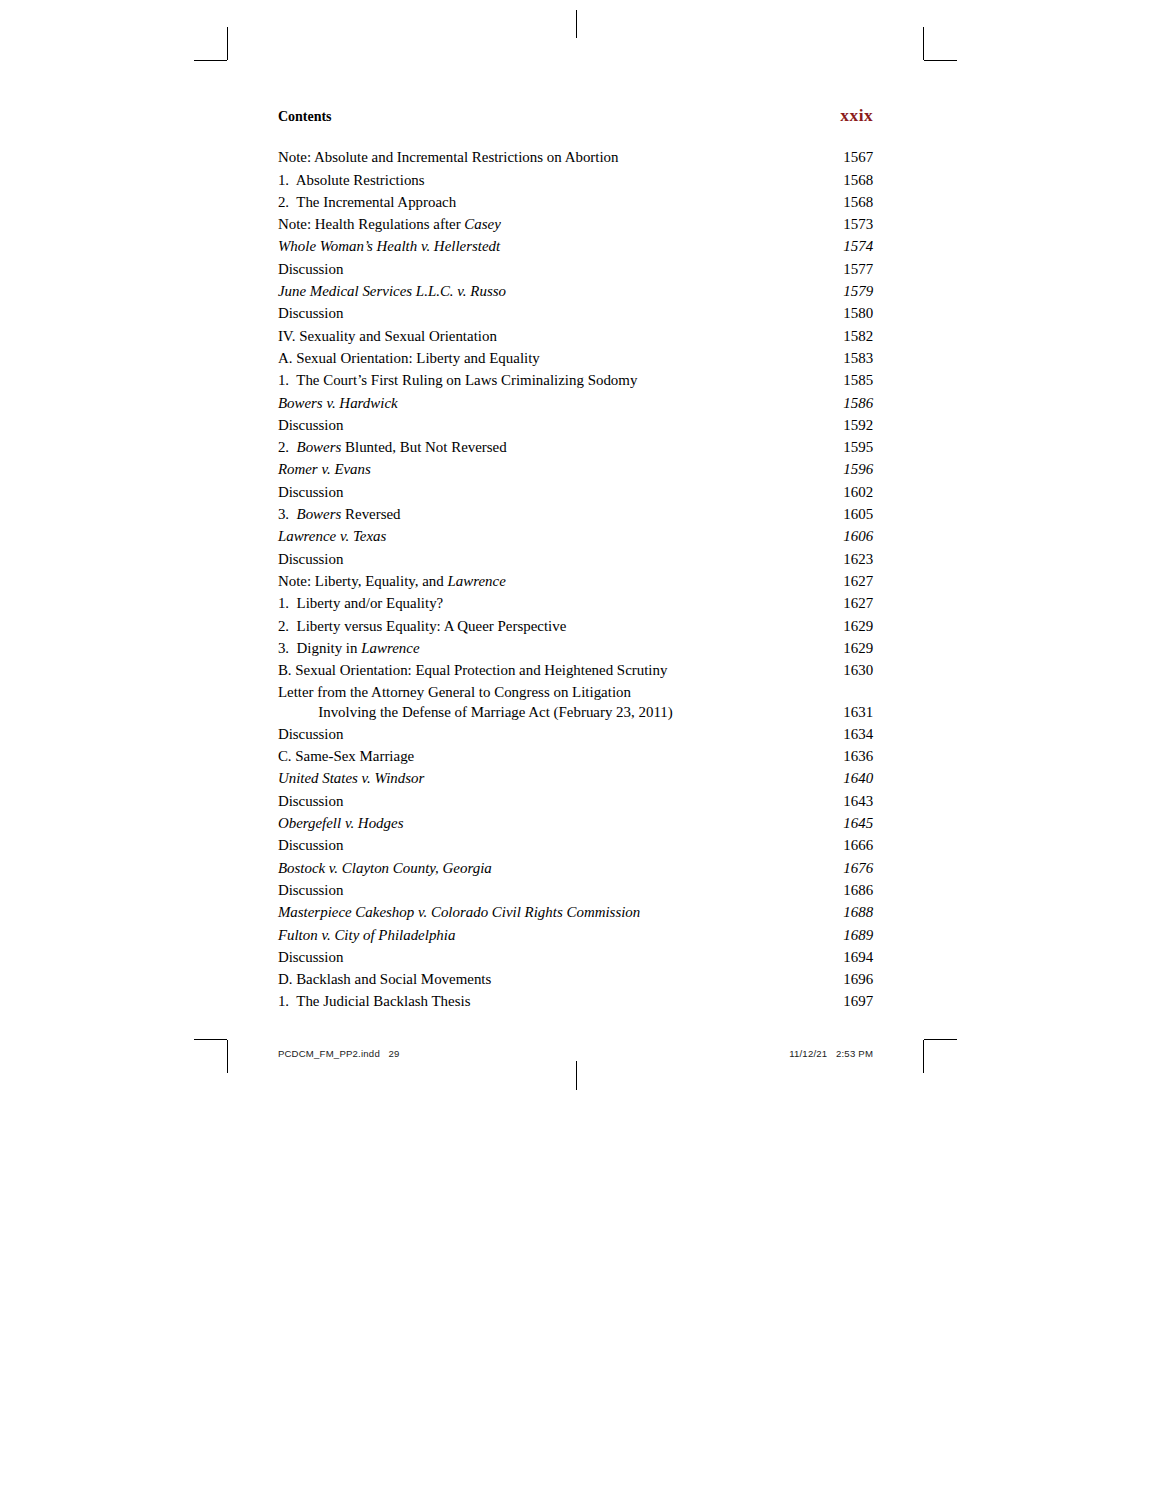Contents xxix
| Note: Absolute and Incremental Restrictions on Abortion | 1567 |
| 1. Absolute Restrictions | 1568 |
| 2. The Incremental Approach | 1568 |
| Note: Health Regulations after Casey | 1573 |
| Whole Woman’s Health v. Hellerstedt | 1574 |
| Discussion | 1577 |
| June Medical Services L.L.C. v. Russo | 1579 |
| Discussion | 1580 |
| IV. Sexuality and Sexual Orientation | 1582 |
| A. Sexual Orientation: Liberty and Equality | 1583 |
| 1. The Court’s First Ruling on Laws Criminalizing Sodomy | 1585 |
| Bowers v. Hardwick | 1586 |
| Discussion | 1592 |
| 2. Bowers Blunted, But Not Reversed | 1595 |
| Romer v. Evans | 1596 |
| Discussion | 1602 |
| 3. Bowers Reversed | 1605 |
| Lawrence v. Texas | 1606 |
| Discussion | 1623 |
| Note: Liberty, Equality, and Lawrence | 1627 |
| 1. Liberty and/or Equality? | 1627 |
| 2. Liberty versus Equality: A Queer Perspective | 1629 |
| 3. Dignity in Lawrence | 1629 |
| B. Sexual Orientation: Equal Protection and Heightened Scrutiny | 1630 |
| Letter from the Attorney General to Congress on Litigation Involving the Defense of Marriage Act (February 23, 2011) | 1631 |
| Discussion | 1634 |
| C. Same-Sex Marriage | 1636 |
| United States v. Windsor | 1640 |
| Discussion | 1643 |
| Obergefell v. Hodges | 1645 |
| Discussion | 1666 |
| Bostock v. Clayton County, Georgia | 1676 |
| Discussion | 1686 |
| Masterpiece Cakeshop v. Colorado Civil Rights Commission | 1688 |
| Fulton v. City of Philadelphia | 1689 |
| Discussion | 1694 |
| D. Backlash and Social Movements | 1696 |
| 1. The Judicial Backlash Thesis | 1697 |
PCDCM_FM_PP2.indd 29 11/12/21 2:53 PM